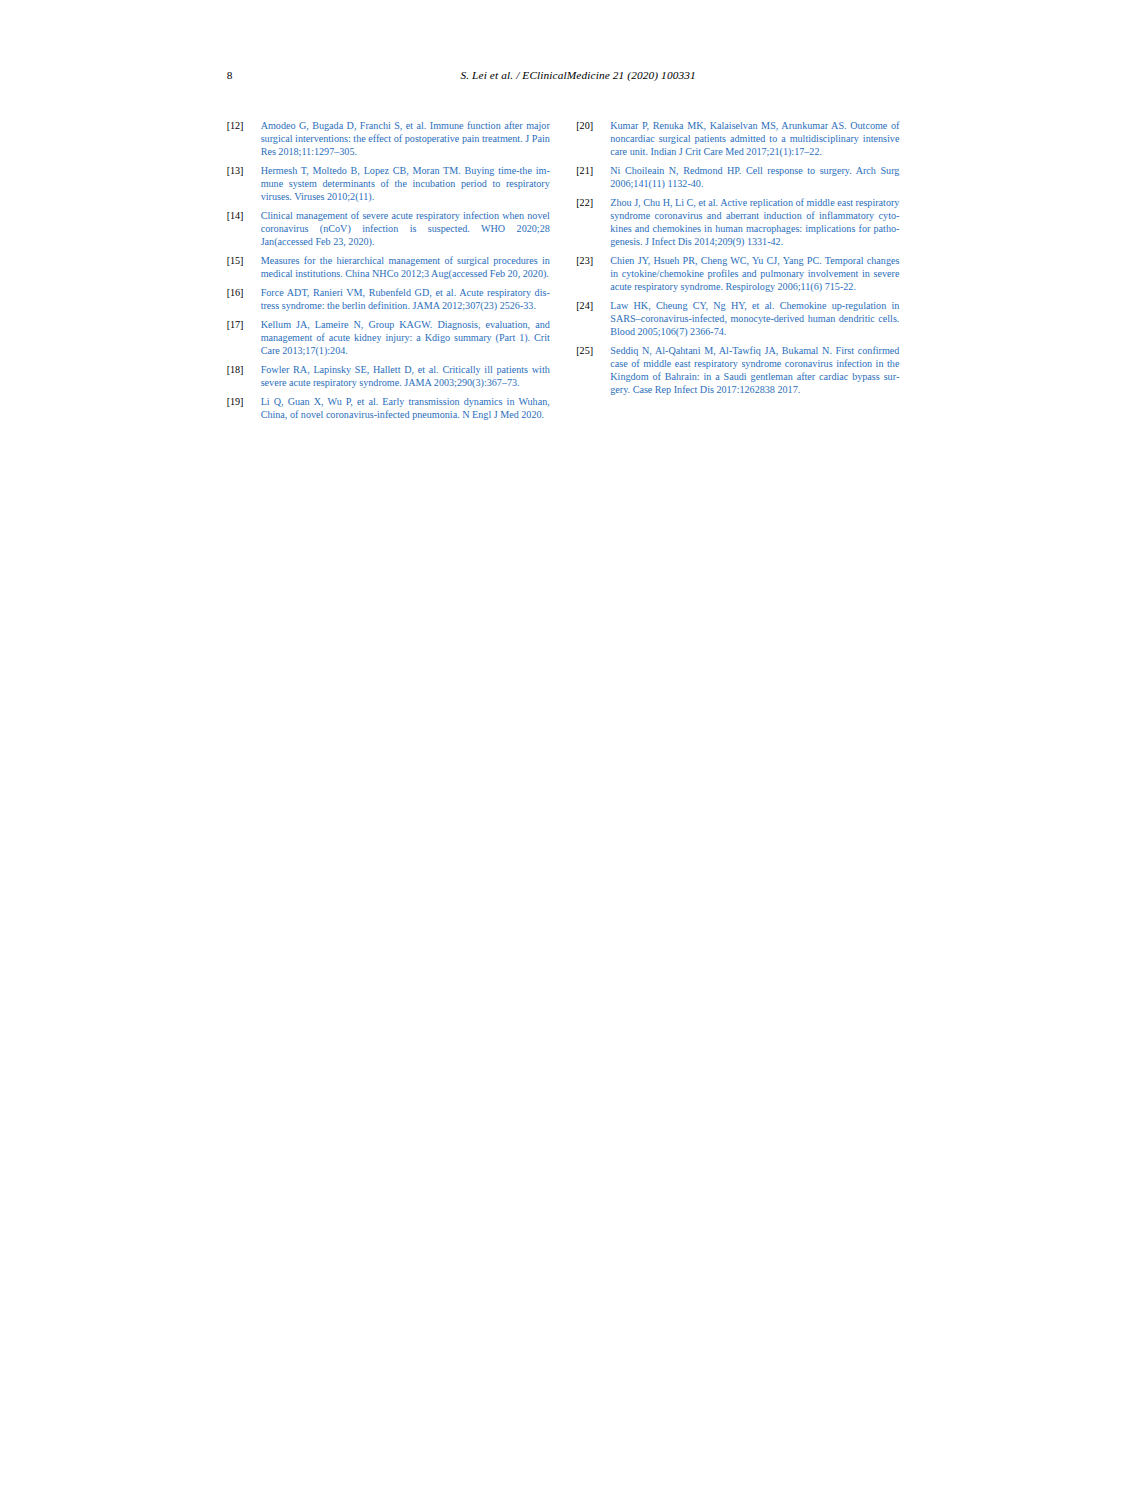8
S. Lei et al. / EClinicalMedicine 21 (2020) 100331
[12] Amodeo G, Bugada D, Franchi S, et al. Immune function after major surgical interventions: the effect of postoperative pain treatment. J Pain Res 2018;11:1297–305.
[13] Hermesh T, Moltedo B, Lopez CB, Moran TM. Buying time-the immune system determinants of the incubation period to respiratory viruses. Viruses 2010;2(11).
[14] Clinical management of severe acute respiratory infection when novel coronavirus (nCoV) infection is suspected. WHO 2020;28 Jan(accessed Feb 23, 2020).
[15] Measures for the hierarchical management of surgical procedures in medical institutions. China NHCo 2012;3 Aug(accessed Feb 20, 2020).
[16] Force ADT, Ranieri VM, Rubenfeld GD, et al. Acute respiratory distress syndrome: the berlin definition. JAMA 2012;307(23) 2526-33.
[17] Kellum JA, Lameire N, Group KAGW. Diagnosis, evaluation, and management of acute kidney injury: a Kdigo summary (Part 1). Crit Care 2013;17(1):204.
[18] Fowler RA, Lapinsky SE, Hallett D, et al. Critically ill patients with severe acute respiratory syndrome. JAMA 2003;290(3):367–73.
[19] Li Q, Guan X, Wu P, et al. Early transmission dynamics in Wuhan, China, of novel coronavirus-infected pneumonia. N Engl J Med 2020.
[20] Kumar P, Renuka MK, Kalaiselvan MS, Arunkumar AS. Outcome of noncardiac surgical patients admitted to a multidisciplinary intensive care unit. Indian J Crit Care Med 2017;21(1):17–22.
[21] Ni Choileain N, Redmond HP. Cell response to surgery. Arch Surg 2006;141(11) 1132-40.
[22] Zhou J, Chu H, Li C, et al. Active replication of middle east respiratory syndrome coronavirus and aberrant induction of inflammatory cytokines and chemokines in human macrophages: implications for pathogenesis. J Infect Dis 2014;209(9) 1331-42.
[23] Chien JY, Hsueh PR, Cheng WC, Yu CJ, Yang PC. Temporal changes in cytokine/chemokine profiles and pulmonary involvement in severe acute respiratory syndrome. Respirology 2006;11(6) 715-22.
[24] Law HK, Cheung CY, Ng HY, et al. Chemokine up-regulation in SARS–coronavirus-infected, monocyte-derived human dendritic cells. Blood 2005;106(7) 2366-74.
[25] Seddiq N, Al-Qahtani M, Al-Tawfiq JA, Bukamal N. First confirmed case of middle east respiratory syndrome coronavirus infection in the Kingdom of Bahrain: in a Saudi gentleman after cardiac bypass surgery. Case Rep Infect Dis 2017:1262838 2017.